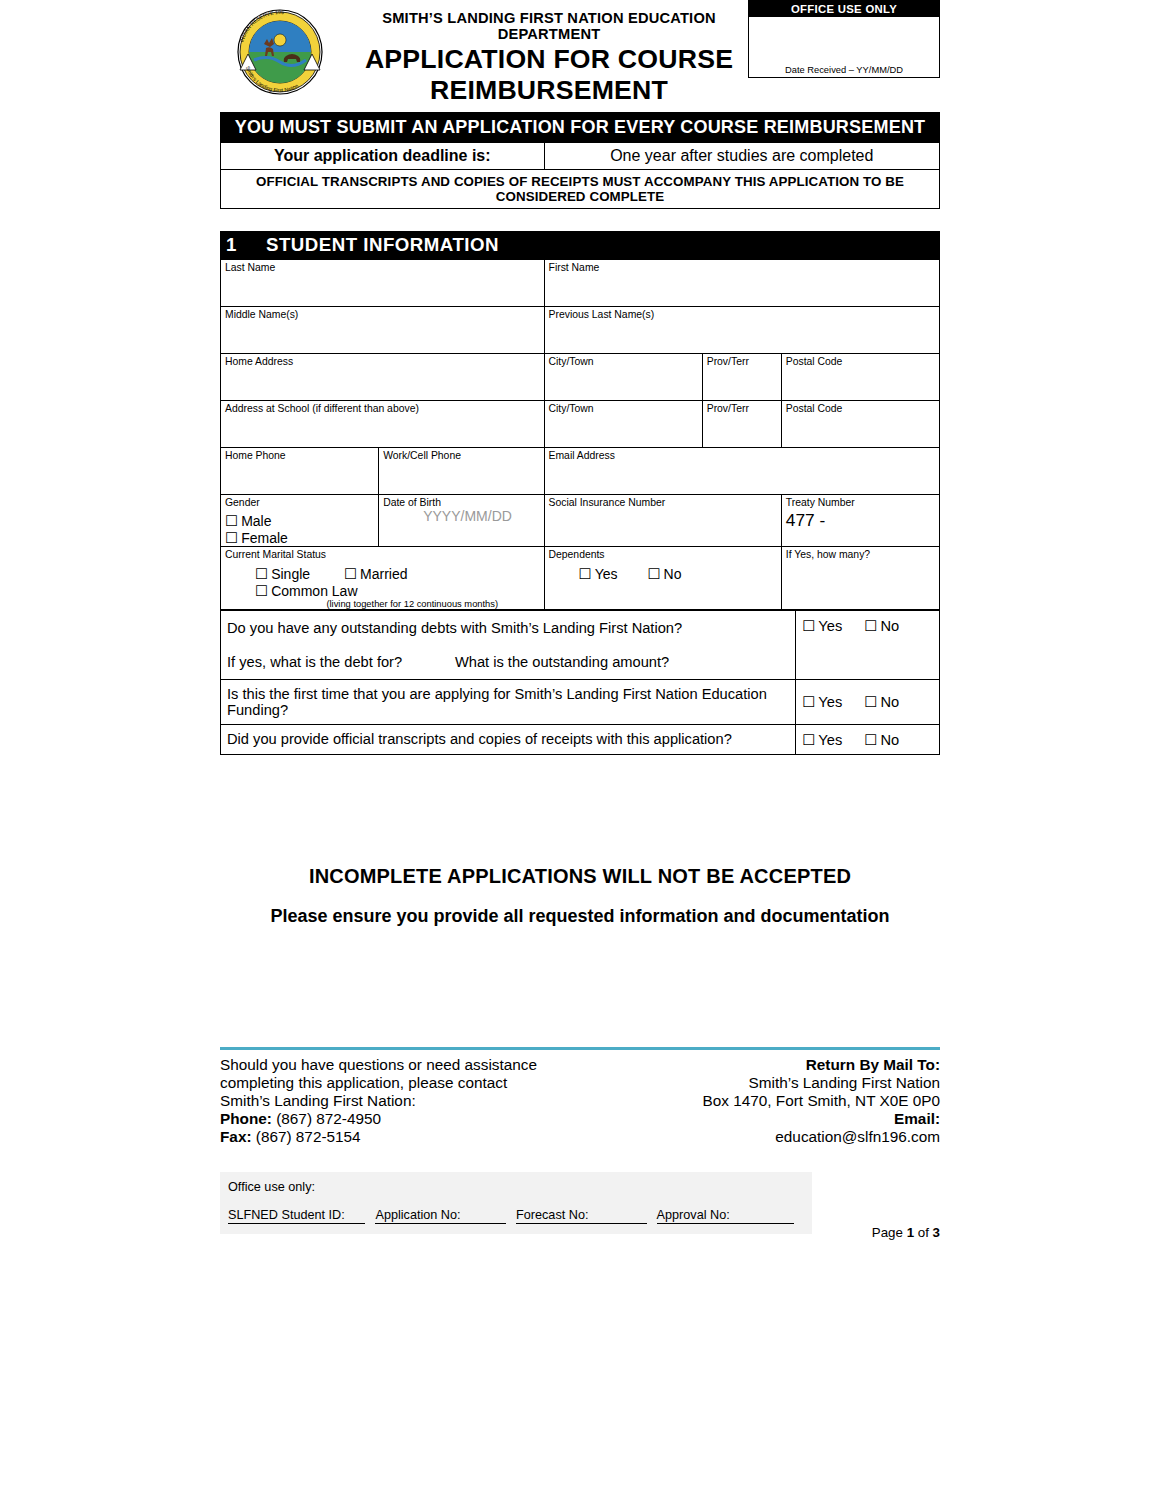INDIAN RESERVE 196 Smith's Landing First Nation
SMITH’S LANDING FIRST NATION EDUCATION DEPARTMENT
APPLICATION FOR COURSE REIMBURSEMENT
OFFICE USE ONLY
Date Received – YY/MM/DD
| YOU MUST SUBMIT AN APPLICATION FOR EVERY COURSE REIMBURSEMENT |
| Your application deadline is: | One year after studies are completed |
| OFFICIAL TRANSCRIPTS AND COPIES OF RECEIPTS MUST ACCOMPANY THIS APPLICATION TO BE CONSIDERED COMPLETE |
1 STUDENT INFORMATION
| Last Name | First Name |
| Middle Name(s) | Previous Last Name(s) |
| Home Address | City/Town | Prov/Terr | Postal Code |
| Address at School (if different than above) | City/Town | Prov/Terr | Postal Code |
| Home Phone | Work/Cell Phone | Email Address |
| Gender ☐ Male ☐ Female | Date of Birth YYYY/MM/DD | Social Insurance Number | Treaty Number 477 - |
| Current Marital Status ☐ Single ☐ Married ☐ Common Law (living together for 12 continuous months) | Dependents ☐ Yes ☐ No | If Yes, how many? |
| Do you have any outstanding debts with Smith’s Landing First Nation? If yes, what is the debt for? What is the outstanding amount? | ☐ Yes ☐ No |
| Is this the first time that you are applying for Smith’s Landing First Nation Education Funding? | ☐ Yes ☐ No |
| Did you provide official transcripts and copies of receipts with this application? | ☐ Yes ☐ No |
INCOMPLETE APPLICATIONS WILL NOT BE ACCEPTED
Please ensure you provide all requested information and documentation
Should you have questions or need assistance
completing this application, please contact
Smith’s Landing First Nation:
Phone: (867) 872-4950
Fax: (867) 872-5154
Return By Mail To:
Smith’s Landing First Nation
Box 1470, Fort Smith, NT X0E 0P0
Email:
education@slfn196.com
Office use only:
SLFNED Student ID: Application No: Forecast No: Approval No:
Page 1 of 3